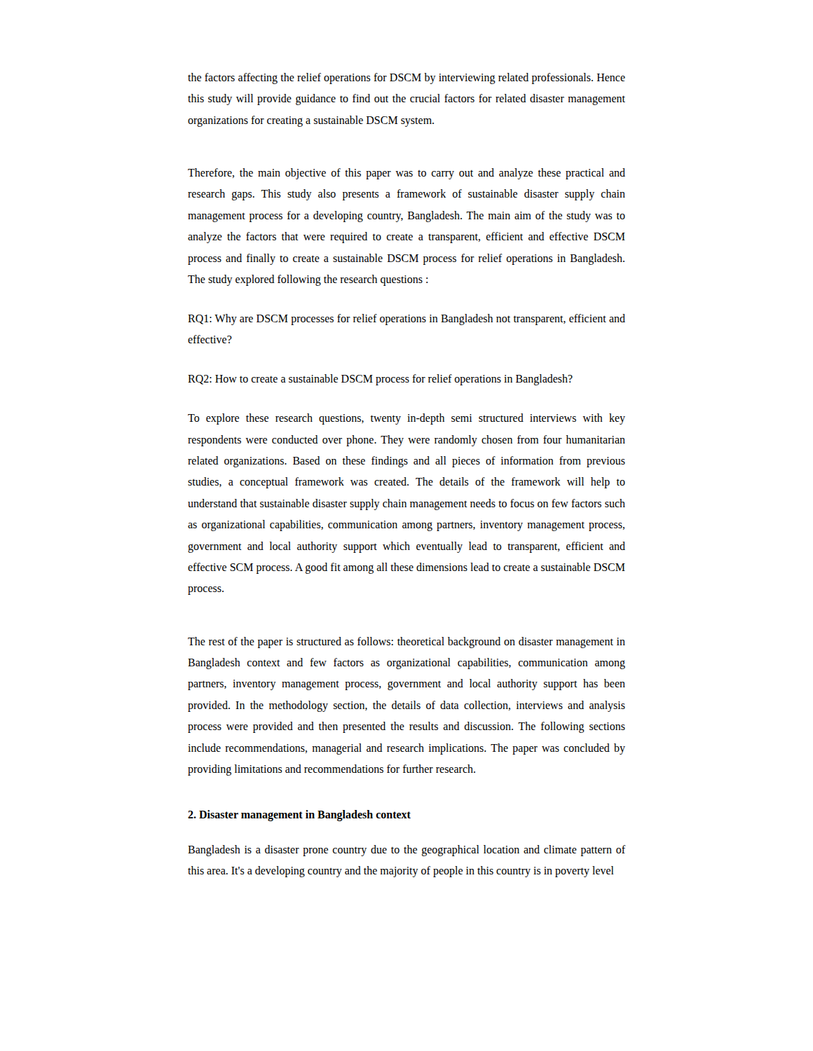the factors affecting the relief operations for DSCM by interviewing related professionals. Hence this study will provide guidance to find out the crucial factors for related disaster management organizations for creating a sustainable DSCM system.
Therefore, the main objective of this paper was to carry out and analyze these practical and research gaps. This study also presents a framework of sustainable disaster supply chain management process for a developing country, Bangladesh. The main aim of the study was to analyze the factors that were required to create a transparent, efficient and effective DSCM process and finally to create a sustainable DSCM process for relief operations in Bangladesh. The study explored following the research questions :
RQ1: Why are DSCM processes for relief operations in Bangladesh not transparent, efficient and effective?
RQ2: How to create a sustainable DSCM process for relief operations in Bangladesh?
To explore these research questions, twenty in-depth semi structured interviews with key respondents were conducted over phone. They were randomly chosen from four humanitarian related organizations. Based on these findings and all pieces of information from previous studies, a conceptual framework was created. The details of the framework will help to understand that sustainable disaster supply chain management needs to focus on few factors such as organizational capabilities, communication among partners, inventory management process, government and local authority support which eventually lead to transparent, efficient and effective SCM process. A good fit among all these dimensions lead to create a sustainable DSCM process.
The rest of the paper is structured as follows: theoretical background on disaster management in Bangladesh context and few factors as organizational capabilities, communication among partners, inventory management process, government and local authority support has been provided. In the methodology section, the details of data collection, interviews and analysis process were provided and then presented the results and discussion. The following sections include recommendations, managerial and research implications. The paper was concluded by providing limitations and recommendations for further research.
2. Disaster management in Bangladesh context
Bangladesh is a disaster prone country due to the geographical location and climate pattern of this area. It's a developing country and the majority of people in this country is in poverty level